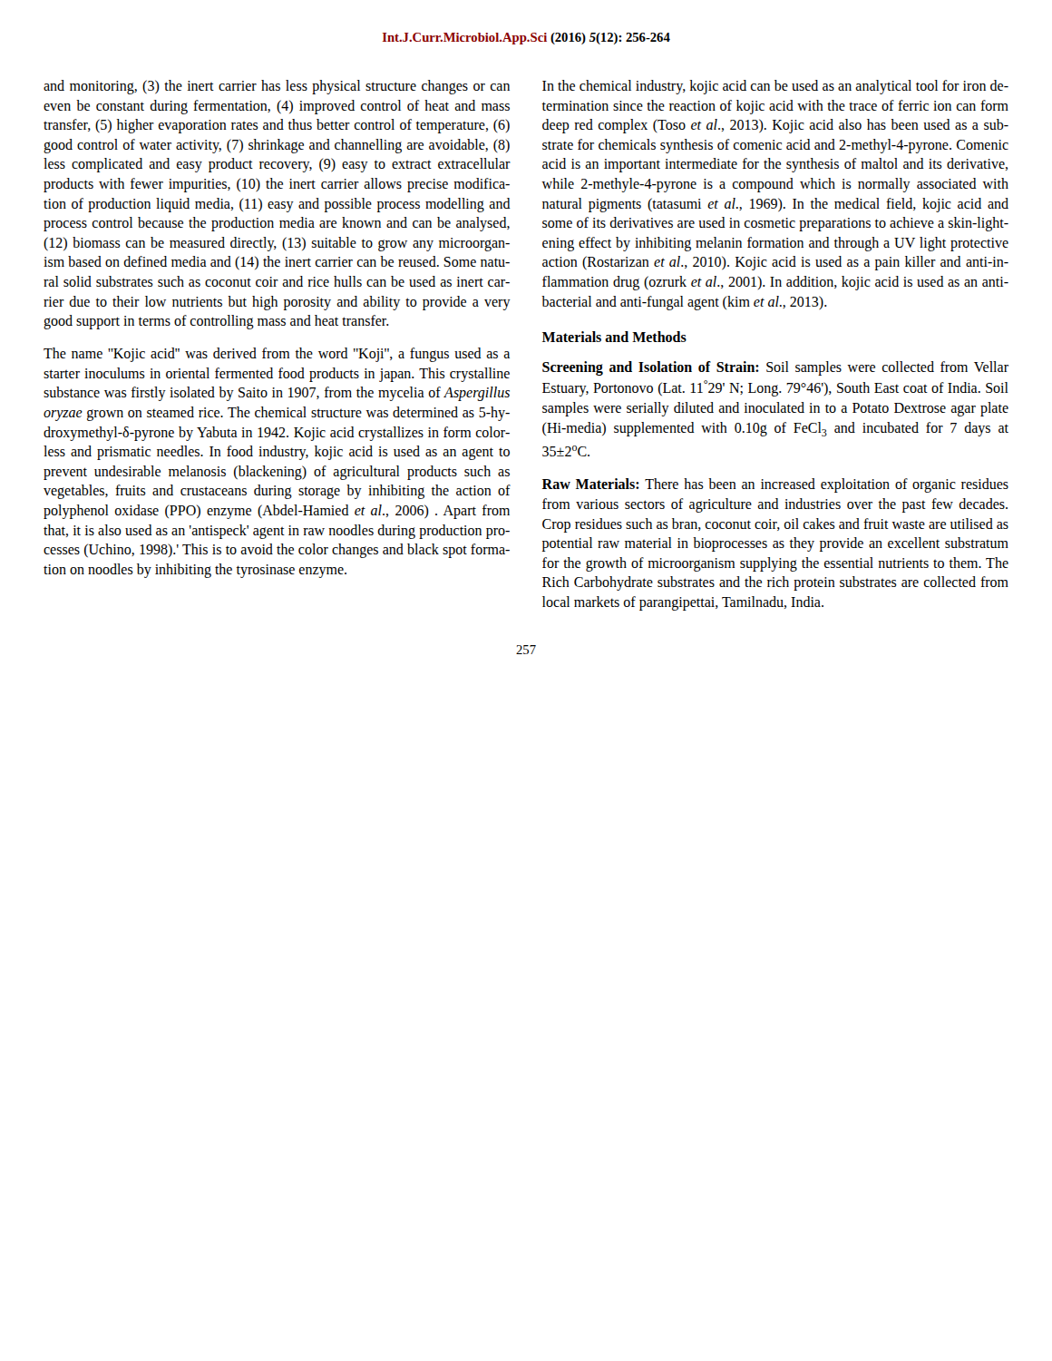Int.J.Curr.Microbiol.App.Sci (2016) 5(12): 256-264
and monitoring, (3) the inert carrier has less physical structure changes or can even be constant during fermentation, (4) improved control of heat and mass transfer, (5) higher evaporation rates and thus better control of temperature, (6) good control of water activity, (7) shrinkage and channelling are avoidable, (8) less complicated and easy product recovery, (9) easy to extract extracellular products with fewer impurities, (10) the inert carrier allows precise modification of production liquid media, (11) easy and possible process modelling and process control because the production media are known and can be analysed, (12) biomass can be measured directly, (13) suitable to grow any microorganism based on defined media and (14) the inert carrier can be reused. Some natural solid substrates such as coconut coir and rice hulls can be used as inert carrier due to their low nutrients but high porosity and ability to provide a very good support in terms of controlling mass and heat transfer.
The name ''Kojic acid'' was derived from the word ''Koji'', a fungus used as a starter inoculums in oriental fermented food products in japan. This crystalline substance was firstly isolated by Saito in 1907, from the mycelia of Aspergillus oryzae grown on steamed rice. The chemical structure was determined as 5-hydroxymethyl-δ-pyrone by Yabuta in 1942. Kojic acid crystallizes in form colorless and prismatic needles. In food industry, kojic acid is used as an agent to prevent undesirable melanosis (blackening) of agricultural products such as vegetables, fruits and crustaceans during storage by inhibiting the action of polyphenol oxidase (PPO) enzyme (Abdel-Hamied et al., 2006) . Apart from that, it is also used as an 'antispeck' agent in raw noodles during production processes (Uchino, 1998).' This is to avoid the color changes and black spot formation on noodles by inhibiting the tyrosinase enzyme.
In the chemical industry, kojic acid can be used as an analytical tool for iron determination since the reaction of kojic acid with the trace of ferric ion can form deep red complex (Toso et al., 2013). Kojic acid also has been used as a substrate for chemicals synthesis of comenic acid and 2-methyl-4-pyrone. Comenic acid is an important intermediate for the synthesis of maltol and its derivative, while 2-methyle-4-pyrone is a compound which is normally associated with natural pigments (tatasumi et al., 1969). In the medical field, kojic acid and some of its derivatives are used in cosmetic preparations to achieve a skin-lightening effect by inhibiting melanin formation and through a UV light protective action (Rostarizan et al., 2010). Kojic acid is used as a pain killer and anti-inflammation drug (ozrurk et al., 2001). In addition, kojic acid is used as an anti-bacterial and anti-fungal agent (kim et al., 2013).
Materials and Methods
Screening and Isolation of Strain: Soil samples were collected from Vellar Estuary, Portonovo (Lat. 11°29' N; Long. 79°46'), South East coat of India. Soil samples were serially diluted and inoculated in to a Potato Dextrose agar plate (Hi-media) supplemented with 0.10g of FeCl3 and incubated for 7 days at 35±2oC.
Raw Materials: There has been an increased exploitation of organic residues from various sectors of agriculture and industries over the past few decades. Crop residues such as bran, coconut coir, oil cakes and fruit waste are utilised as potential raw material in bioprocesses as they provide an excellent substratum for the growth of microorganism supplying the essential nutrients to them. The Rich Carbohydrate substrates and the rich protein substrates are collected from local markets of parangipettai, Tamilnadu, India.
257